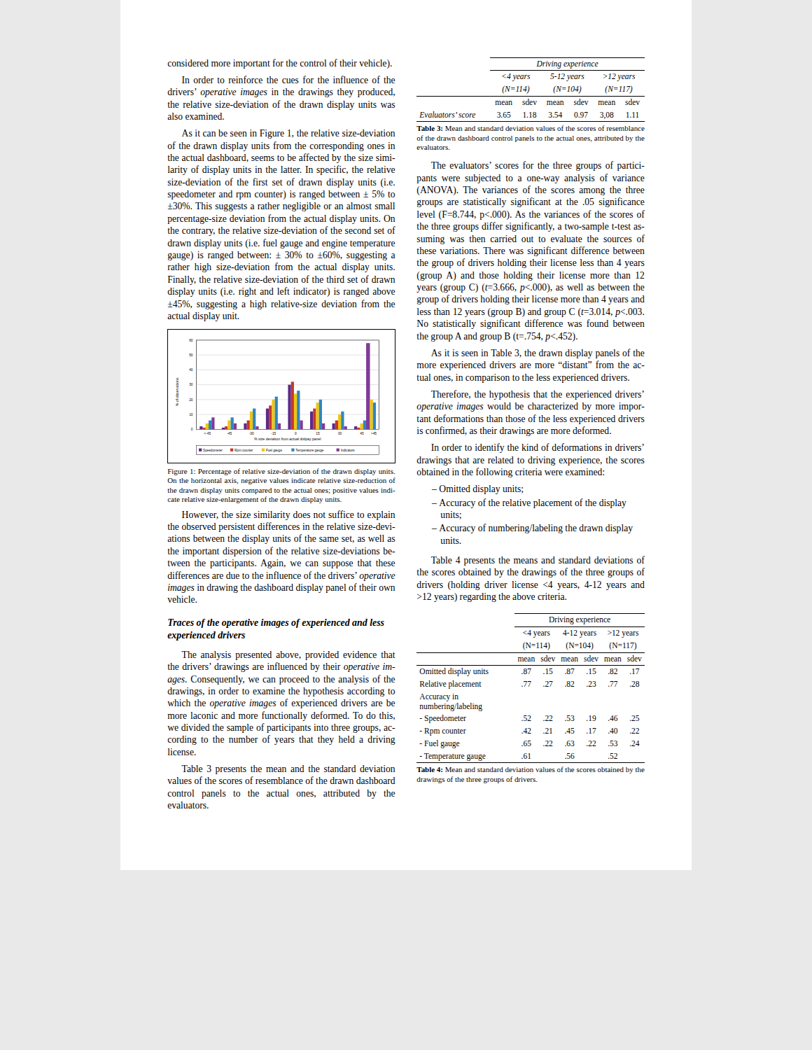considered more important for the control of their vehicle).
In order to reinforce the cues for the influence of the drivers’ operative images in the drawings they produced, the relative size-deviation of the drawn display units was also examined.
As it can be seen in Figure 1, the relative size-deviation of the drawn display units from the corresponding ones in the actual dashboard, seems to be affected by the size similarity of display units in the latter. In specific, the relative size-deviation of the first set of drawn display units (i.e. speedometer and rpm counter) is ranged between ± 5% to ±30%. This suggests a rather negligible or an almost small percentage-size deviation from the actual display units. On the contrary, the relative size-deviation of the second set of drawn display units (i.e. fuel gauge and engine temperature gauge) is ranged between: ± 30% to ±60%, suggesting a rather high size-deviation from the actual display units. Finally, the relative size-deviation of the third set of drawn display units (i.e. right and left indicator) is ranged above ±45%, suggesting a high relative-size deviation from the actual display unit.
0 10 20 30 40 50 60 % of observations <-45 -45 -30 -15 0 15 30 45 >45 % size deviation from actual dislpay panel Speedometer Rpm counter Fuel gauge Temperature gauge Indicators
Figure 1: Percentage of relative size-deviation of the drawn display units. On the horizontal axis, negative values indicate relative size-reduction of the drawn display units compared to the actual ones; positive values indicate relative size-enlargement of the drawn display units.
However, the size similarity does not suffice to explain the observed persistent differences in the relative size-deviations between the display units of the same set, as well as the important dispersion of the relative size-deviations between the participants. Again, we can suppose that these differences are due to the influence of the drivers’ operative images in drawing the dashboard display panel of their own vehicle.
Traces of the operative images of experienced and less experienced drivers
The analysis presented above, provided evidence that the drivers’ drawings are influenced by their operative images. Consequently, we can proceed to the analysis of the drawings, in order to examine the hypothesis according to which the operative images of experienced drivers are be more laconic and more functionally deformed. To do this, we divided the sample of participants into three groups, according to the number of years that they held a driving license.
Table 3 presents the mean and the standard deviation values of the scores of resemblance of the drawn dashboard control panels to the actual ones, attributed by the evaluators.
| | Driving experience |
| | <4 years | 5-12 years | >12 years |
| | (N=114) | (N=104) | (N=117) |
| | mean | sdev | mean | sdev | mean | sdev |
| Evaluators’ score | 3.65 | 1.18 | 3.54 | 0.97 | 3,08 | 1.11 |
Table 3: Mean and standard deviation values of the scores of resemblance of the drawn dashboard control panels to the actual ones, attributed by the evaluators.
The evaluators’ scores for the three groups of participants were subjected to a one-way analysis of variance (ANOVA). The variances of the scores among the three groups are statistically significant at the .05 significance level (F=8.744, p<.000). As the variances of the scores of the three groups differ significantly, a two-sample t-test assuming was then carried out to evaluate the sources of these variations. There was significant difference between the group of drivers holding their license less than 4 years (group A) and those holding their license more than 12 years (group C) (t=3.666, p<.000), as well as between the group of drivers holding their license more than 4 years and less than 12 years (group B) and group C (t=3.014, p<.003. No statistically significant difference was found between the group A and group B (t=.754, p<.452).
As it is seen in Table 3, the drawn display panels of the more experienced drivers are more “distant” from the actual ones, in comparison to the less experienced drivers.
Therefore, the hypothesis that the experienced drivers’ operative images would be characterized by more important deformations than those of the less experienced drivers is confirmed, as their drawings are more deformed.
In order to identify the kind of deformations in drivers’ drawings that are related to driving experience, the scores obtained in the following criteria were examined:
Omitted display units;
Accuracy of the relative placement of the display units;
Accuracy of numbering/labeling the drawn display units.
Table 4 presents the means and standard deviations of the scores obtained by the drawings of the three groups of drivers (holding driver license <4 years, 4-12 years and >12 years) regarding the above criteria.
| | Driving experience |
| | <4 years | 4-12 years | >12 years |
| | (N=114) | (N=104) | (N=117) |
| | mean | sdev | mean | sdev | mean | sdev |
| Omitted display units | .87 | .15 | .87 | .15 | .82 | .17 |
| Relative placement | .77 | .27 | .82 | .23 | .77 | .28 |
| Accuracy in numbering/labeling | | | | | | |
| - Speedometer | .52 | .22 | .53 | .19 | .46 | .25 |
| - Rpm counter | .42 | .21 | .45 | .17 | .40 | .22 |
| - Fuel gauge | .65 | .22 | .63 | .22 | .53 | .24 |
| - Temperature gauge | .61 | | .56 | | .52 | |
Table 4: Mean and standard deviation values of the scores obtained by the drawings of the three groups of drivers.